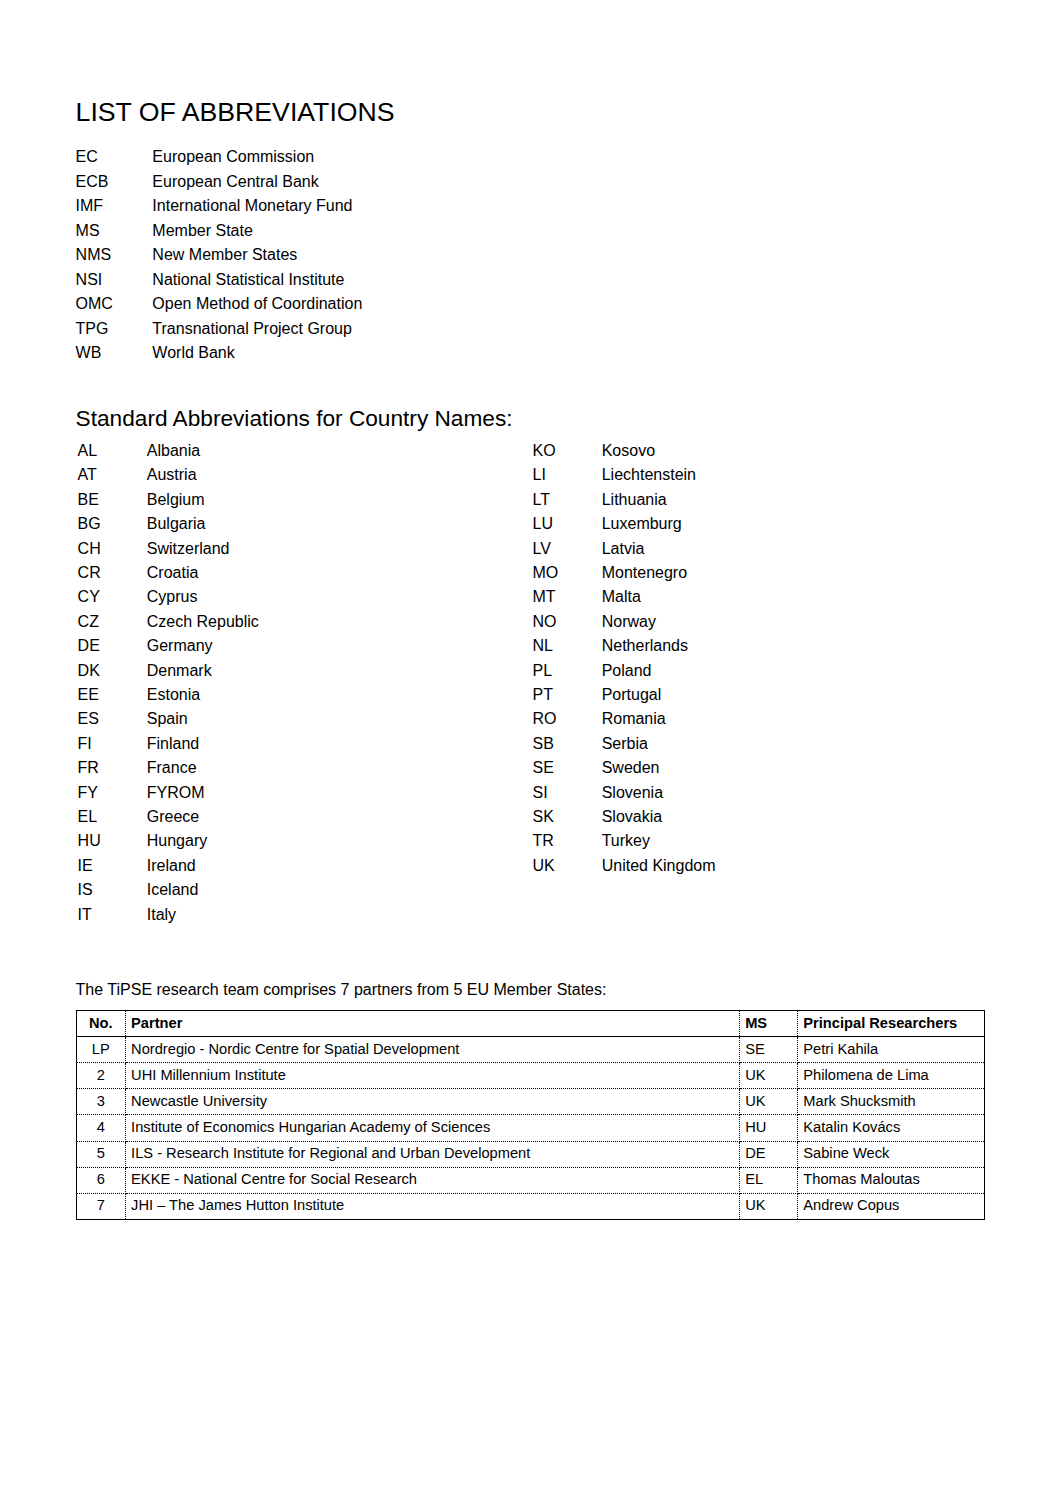LIST OF ABBREVIATIONS
| EC | European Commission |
| ECB | European Central Bank |
| IMF | International Monetary Fund |
| MS | Member State |
| NMS | New Member States |
| NSI | National Statistical Institute |
| OMC | Open Method of Coordination |
| TPG | Transnational Project Group |
| WB | World Bank |
Standard Abbreviations for Country Names:
| / AL / Albania / / AT / Austria / / BE / Belgium / / BG / Bulgaria / / CH / Switzerland / / CR / Croatia / / CY / Cyprus / / CZ / Czech Republic / / DE / Germany / / DK / Denmark / / EE / Estonia / / ES / Spain / / FI / Finland / / FR / France / / FY / FYROM / / EL / Greece / / HU / Hungary / / IE / Ireland / / IS / Iceland / / IT / Italy / | / KO / Kosovo / / LI / Liechtenstein / / LT / Lithuania / / LU / Luxemburg / / LV / Latvia / / MO / Montenegro / / MT / Malta / / NO / Norway / / NL / Netherlands / / PL / Poland / / PT / Portugal / / RO / Romania / / SB / Serbia / / SE / Sweden / / SI / Slovenia / / SK / Slovakia / / TR / Turkey / / UK / United Kingdom / |
The TiPSE research team comprises 7 partners from 5 EU Member States:
| No. | Partner | MS | Principal Researchers |
| --- | --- | --- | --- |
| LP | Nordregio - Nordic Centre for Spatial Development | SE | Petri Kahila |
| 2 | UHI Millennium Institute | UK | Philomena de Lima |
| 3 | Newcastle University | UK | Mark Shucksmith |
| 4 | Institute of Economics Hungarian Academy of Sciences | HU | Katalin Kovács |
| 5 | ILS - Research Institute for Regional and Urban Development | DE | Sabine Weck |
| 6 | EKKE - National Centre for Social Research | EL | Thomas Maloutas |
| 7 | JHI – The James Hutton Institute | UK | Andrew Copus |